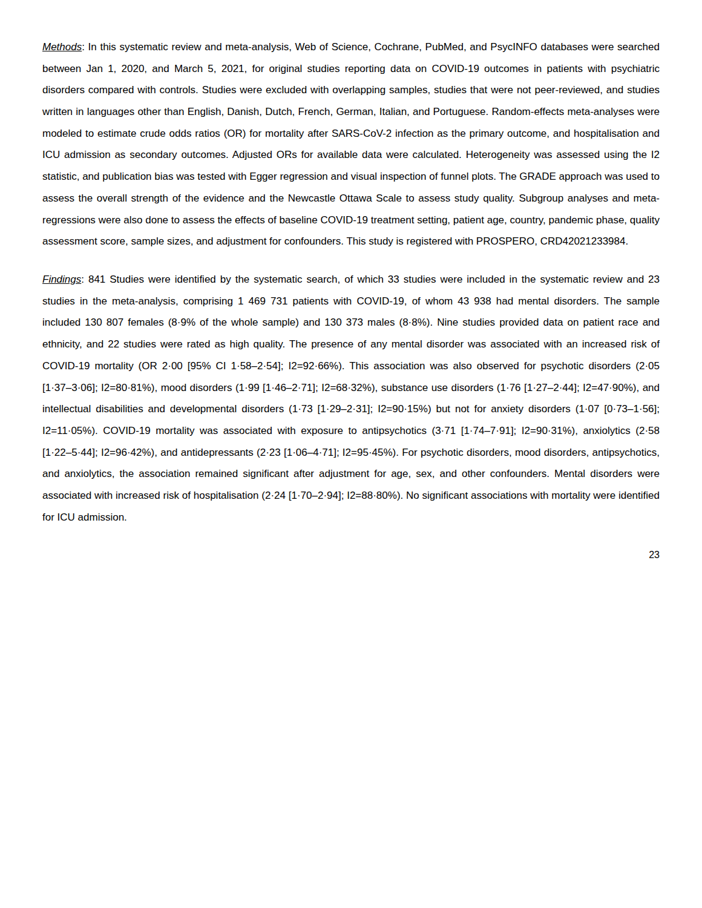Methods: In this systematic review and meta-analysis, Web of Science, Cochrane, PubMed, and PsycINFO databases were searched between Jan 1, 2020, and March 5, 2021, for original studies reporting data on COVID-19 outcomes in patients with psychiatric disorders compared with controls. Studies were excluded with overlapping samples, studies that were not peer-reviewed, and studies written in languages other than English, Danish, Dutch, French, German, Italian, and Portuguese. Random-effects meta-analyses were modeled to estimate crude odds ratios (OR) for mortality after SARS-CoV-2 infection as the primary outcome, and hospitalisation and ICU admission as secondary outcomes. Adjusted ORs for available data were calculated. Heterogeneity was assessed using the I2 statistic, and publication bias was tested with Egger regression and visual inspection of funnel plots. The GRADE approach was used to assess the overall strength of the evidence and the Newcastle Ottawa Scale to assess study quality. Subgroup analyses and meta-regressions were also done to assess the effects of baseline COVID-19 treatment setting, patient age, country, pandemic phase, quality assessment score, sample sizes, and adjustment for confounders. This study is registered with PROSPERO, CRD42021233984.
Findings: 841 Studies were identified by the systematic search, of which 33 studies were included in the systematic review and 23 studies in the meta-analysis, comprising 1 469 731 patients with COVID-19, of whom 43 938 had mental disorders. The sample included 130 807 females (8·9% of the whole sample) and 130 373 males (8·8%). Nine studies provided data on patient race and ethnicity, and 22 studies were rated as high quality. The presence of any mental disorder was associated with an increased risk of COVID-19 mortality (OR 2·00 [95% CI 1·58–2·54]; I2=92·66%). This association was also observed for psychotic disorders (2·05 [1·37–3·06]; I2=80·81%), mood disorders (1·99 [1·46–2·71]; I2=68·32%), substance use disorders (1·76 [1·27–2·44]; I2=47·90%), and intellectual disabilities and developmental disorders (1·73 [1·29–2·31]; I2=90·15%) but not for anxiety disorders (1·07 [0·73–1·56]; I2=11·05%). COVID-19 mortality was associated with exposure to antipsychotics (3·71 [1·74–7·91]; I2=90·31%), anxiolytics (2·58 [1·22–5·44]; I2=96·42%), and antidepressants (2·23 [1·06–4·71]; I2=95·45%). For psychotic disorders, mood disorders, antipsychotics, and anxiolytics, the association remained significant after adjustment for age, sex, and other confounders. Mental disorders were associated with increased risk of hospitalisation (2·24 [1·70–2·94]; I2=88·80%). No significant associations with mortality were identified for ICU admission.
23